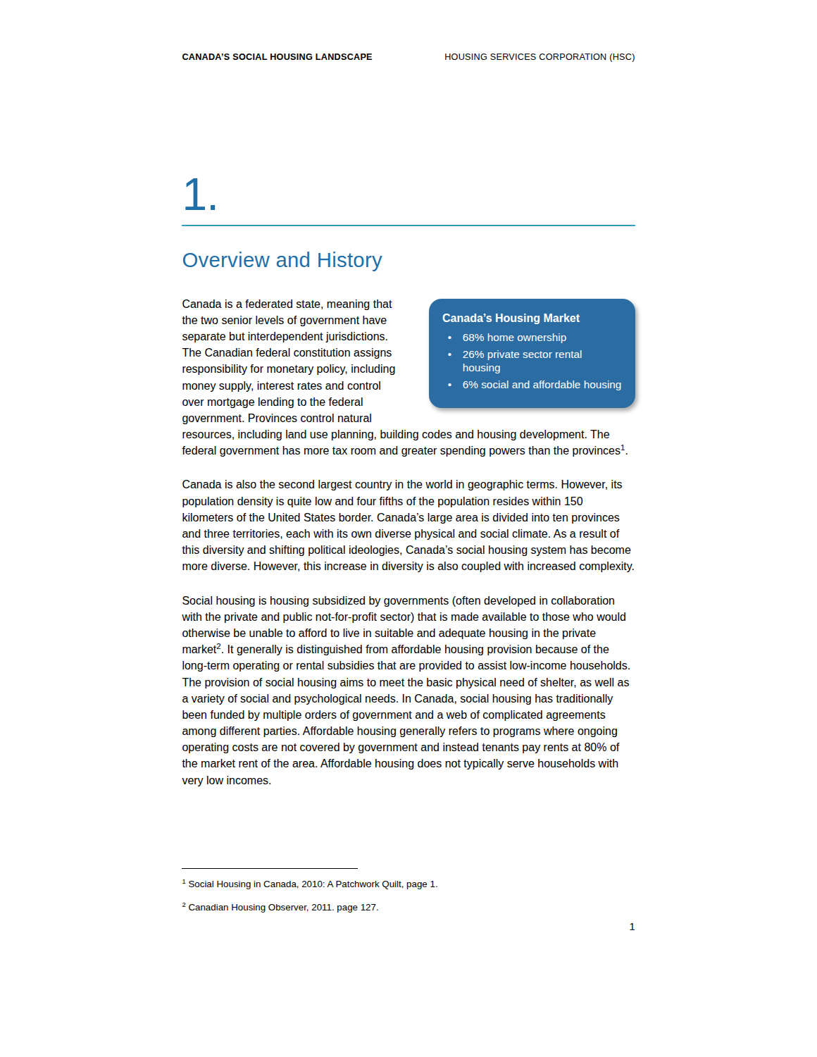Canada’s Social Housing Landscape Housing Services Corporation (HSC)
1.
Overview and History
Canada’s Housing Market
68% home ownership
26% private sector rental housing
6% social and affordable housing
Canada is a federated state, meaning that the two senior levels of government have separate but interdependent jurisdictions. The Canadian federal constitution assigns responsibility for monetary policy, including money supply, interest rates and control over mortgage lending to the federal government. Provinces control natural resources, including land use planning, building codes and housing development. The federal government has more tax room and greater spending powers than the provinces1.
Canada is also the second largest country in the world in geographic terms. However, its population density is quite low and four fifths of the population resides within 150 kilometers of the United States border. Canada’s large area is divided into ten provinces and three territories, each with its own diverse physical and social climate. As a result of this diversity and shifting political ideologies, Canada’s social housing system has become more diverse. However, this increase in diversity is also coupled with increased complexity.
Social housing is housing subsidized by governments (often developed in collaboration with the private and public not-for-profit sector) that is made available to those who would otherwise be unable to afford to live in suitable and adequate housing in the private market2. It generally is distinguished from affordable housing provision because of the long-term operating or rental subsidies that are provided to assist low-income households. The provision of social housing aims to meet the basic physical need of shelter, as well as a variety of social and psychological needs. In Canada, social housing has traditionally been funded by multiple orders of government and a web of complicated agreements among different parties. Affordable housing generally refers to programs where ongoing operating costs are not covered by government and instead tenants pay rents at 80% of the market rent of the area. Affordable housing does not typically serve households with very low incomes.
1 Social Housing in Canada, 2010: A Patchwork Quilt, page 1.
2 Canadian Housing Observer, 2011. page 127.
1